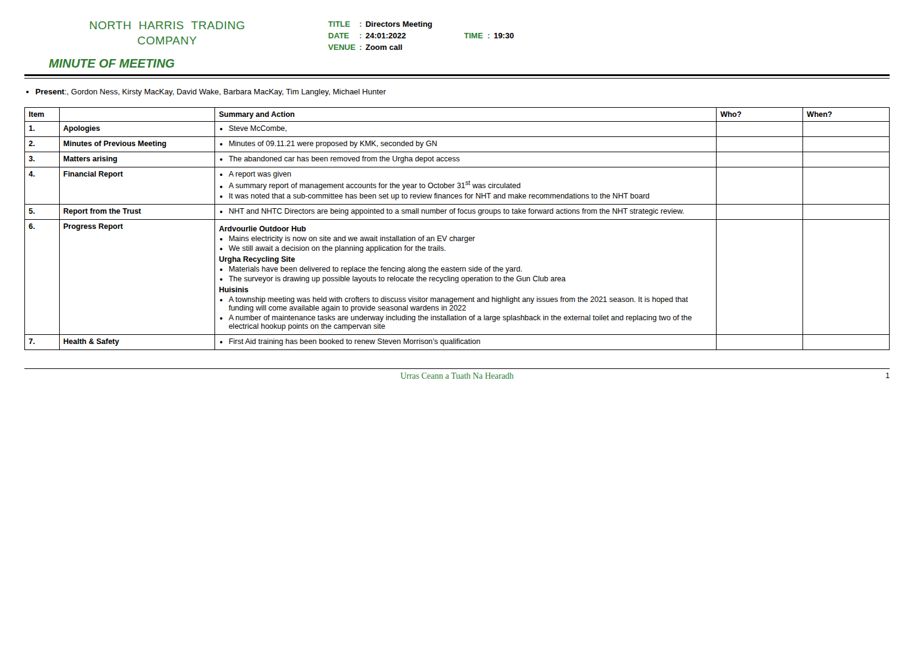| NORTH HARRIS TRADING COMPANY MINUTE OF MEETING | / TITLE / : / Directors Meeting / / / / / DATE / : / 24:01:2022 / / TIME : / 19:30 / / VENUE / : / Zoom call / / / / |
Present:, Gordon Ness, Kirsty MacKay, David Wake, Barbara MacKay, Tim Langley, Michael Hunter
| Item | | Summary and Action | Who? | When? |
| --- | --- | --- | --- | --- |
| 1. | Apologies | Steve McCombe, | | |
| 2. | Minutes of Previous Meeting | Minutes of 09.11.21 were proposed by KMK, seconded by GN | | |
| 3. | Matters arising | The abandoned car has been removed from the Urgha depot access | | |
| 4. | Financial Report | A report was given A summary report of management accounts for the year to October 31 st was circulated It was noted that a sub-committee has been set up to review finances for NHT and make recommendations to the NHT board | | |
| 5. | Report from the Trust | NHT and NHTC Directors are being appointed to a small number of focus groups to take forward actions from the NHT strategic review. | | |
| 6. | Progress Report | Ardvourlie Outdoor Hub Mains electricity is now on site and we await installation of an EV charger We still await a decision on the planning application for the trails. Urgha Recycling Site Materials have been delivered to replace the fencing along the eastern side of the yard. The surveyor is drawing up possible layouts to relocate the recycling operation to the Gun Club area Huisinis A township meeting was held with crofters to discuss visitor management and highlight any issues from the 2021 season. It is hoped that funding will come available again to provide seasonal wardens in 2022 A number of maintenance tasks are underway including the installation of a large splashback in the external toilet and replacing two of the electrical hookup points on the campervan site | | |
| 7. | Health & Safety | First Aid training has been booked to renew Steven Morrison’s qualification | | |
Urras Ceann a Tuath Na Hearadh
1